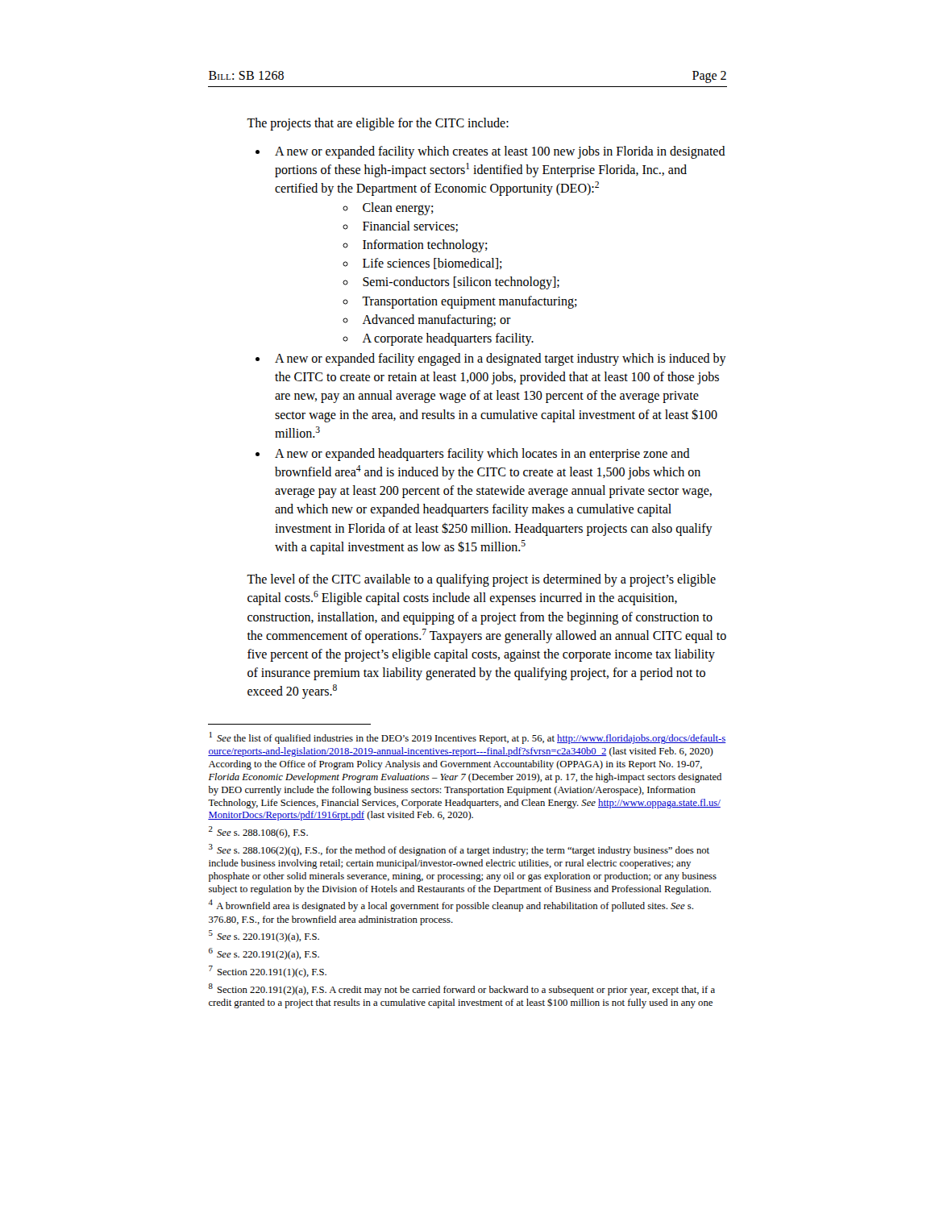Bill: SB 1268
Page 2
The projects that are eligible for the CITC include:
A new or expanded facility which creates at least 100 new jobs in Florida in designated portions of these high-impact sectors1 identified by Enterprise Florida, Inc., and certified by the Department of Economic Opportunity (DEO):2
Clean energy;
Financial services;
Information technology;
Life sciences [biomedical];
Semi-conductors [silicon technology];
Transportation equipment manufacturing;
Advanced manufacturing; or
A corporate headquarters facility.
A new or expanded facility engaged in a designated target industry which is induced by the CITC to create or retain at least 1,000 jobs, provided that at least 100 of those jobs are new, pay an annual average wage of at least 130 percent of the average private sector wage in the area, and results in a cumulative capital investment of at least $100 million.3
A new or expanded headquarters facility which locates in an enterprise zone and brownfield area4 and is induced by the CITC to create at least 1,500 jobs which on average pay at least 200 percent of the statewide average annual private sector wage, and which new or expanded headquarters facility makes a cumulative capital investment in Florida of at least $250 million. Headquarters projects can also qualify with a capital investment as low as $15 million.5
The level of the CITC available to a qualifying project is determined by a project’s eligible capital costs.6 Eligible capital costs include all expenses incurred in the acquisition, construction, installation, and equipping of a project from the beginning of construction to the commencement of operations.7 Taxpayers are generally allowed an annual CITC equal to five percent of the project’s eligible capital costs, against the corporate income tax liability of insurance premium tax liability generated by the qualifying project, for a period not to exceed 20 years.8
1 See the list of qualified industries in the DEO’s 2019 Incentives Report, at p. 56, at http://www.floridajobs.org/docs/default-source/reports-and-legislation/2018-2019-annual-incentives-report---final.pdf?sfvrsn=c2a340b0_2 (last visited Feb. 6, 2020) According to the Office of Program Policy Analysis and Government Accountability (OPPAGA) in its Report No. 19-07, Florida Economic Development Program Evaluations – Year 7 (December 2019), at p. 17, the high-impact sectors designated by DEO currently include the following business sectors: Transportation Equipment (Aviation/Aerospace), Information Technology, Life Sciences, Financial Services, Corporate Headquarters, and Clean Energy. See http://www.oppaga.state.fl.us/MonitorDocs/Reports/pdf/1916rpt.pdf (last visited Feb. 6, 2020).
2 See s. 288.108(6), F.S.
3 See s. 288.106(2)(q), F.S., for the method of designation of a target industry; the term “target industry business” does not include business involving retail; certain municipal/investor-owned electric utilities, or rural electric cooperatives; any phosphate or other solid minerals severance, mining, or processing; any oil or gas exploration or production; or any business subject to regulation by the Division of Hotels and Restaurants of the Department of Business and Professional Regulation.
4 A brownfield area is designated by a local government for possible cleanup and rehabilitation of polluted sites. See s. 376.80, F.S., for the brownfield area administration process.
5 See s. 220.191(3)(a), F.S.
6 See s. 220.191(2)(a), F.S.
7 Section 220.191(1)(c), F.S.
8 Section 220.191(2)(a), F.S. A credit may not be carried forward or backward to a subsequent or prior year, except that, if a credit granted to a project that results in a cumulative capital investment of at least $100 million is not fully used in any one